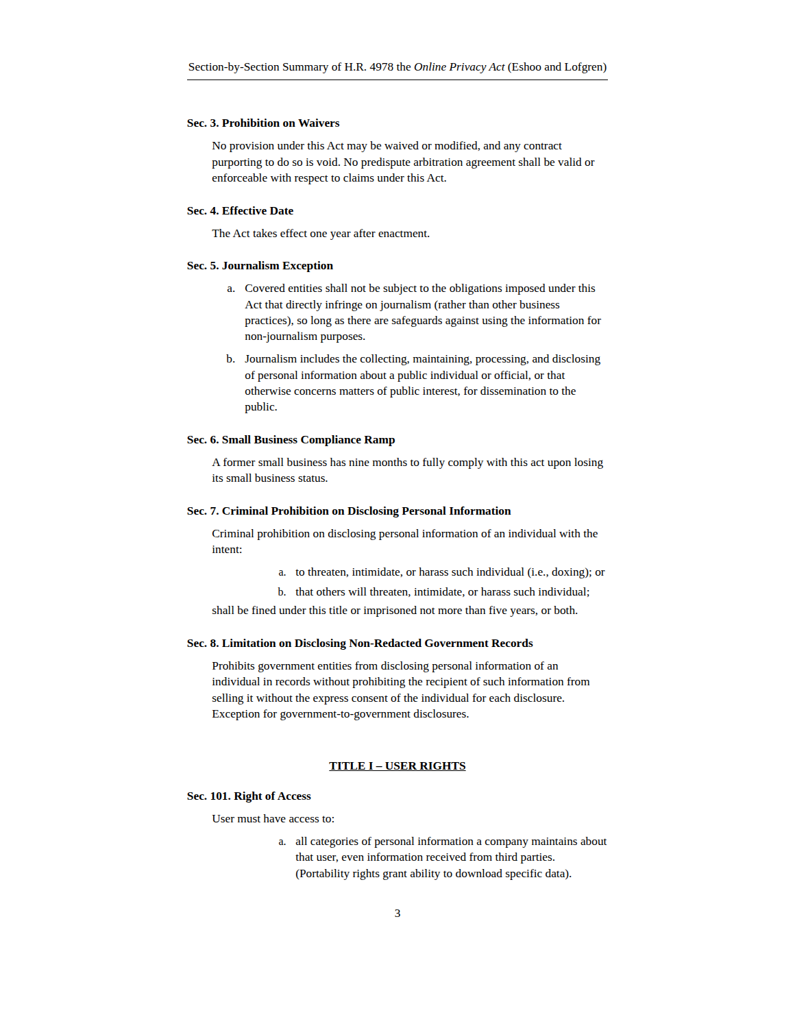Section-by-Section Summary of H.R. 4978 the Online Privacy Act (Eshoo and Lofgren)
Sec. 3. Prohibition on Waivers
No provision under this Act may be waived or modified, and any contract purporting to do so is void. No predispute arbitration agreement shall be valid or enforceable with respect to claims under this Act.
Sec. 4. Effective Date
The Act takes effect one year after enactment.
Sec. 5. Journalism Exception
Covered entities shall not be subject to the obligations imposed under this Act that directly infringe on journalism (rather than other business practices), so long as there are safeguards against using the information for non-journalism purposes.
Journalism includes the collecting, maintaining, processing, and disclosing of personal information about a public individual or official, or that otherwise concerns matters of public interest, for dissemination to the public.
Sec. 6. Small Business Compliance Ramp
A former small business has nine months to fully comply with this act upon losing its small business status.
Sec. 7. Criminal Prohibition on Disclosing Personal Information
Criminal prohibition on disclosing personal information of an individual with the intent:
to threaten, intimidate, or harass such individual (i.e., doxing); or
that others will threaten, intimidate, or harass such individual;
shall be fined under this title or imprisoned not more than five years, or both.
Sec. 8. Limitation on Disclosing Non-Redacted Government Records
Prohibits government entities from disclosing personal information of an individual in records without prohibiting the recipient of such information from selling it without the express consent of the individual for each disclosure. Exception for government-to-government disclosures.
TITLE I – USER RIGHTS
Sec. 101. Right of Access
User must have access to:
all categories of personal information a company maintains about that user, even information received from third parties. (Portability rights grant ability to download specific data).
3